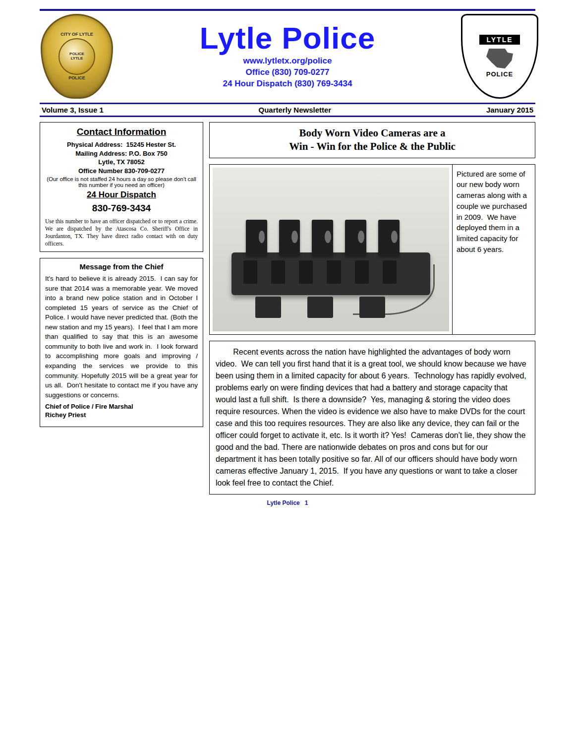CITY OF LYTLE
POLICE
LYTLE
POLICE
Lytle Police
www.lytletx.org/police
Office (830) 709-0277
24 Hour Dispatch (830) 769-3434
LYTLE
POLICE
Volume 3, Issue 1 Quarterly Newsletter January 2015
Contact Information
Physical Address: 15245 Hester St.
Mailing Address: P.O. Box 750
Lytle, TX 78052
Office Number 830-709-0277
(Our office is not staffed 24 hours a day so please don't call this number if you need an officer)
24 Hour Dispatch
830-769-3434
Use this number to have an officer dispatched or to report a crime. We are dispatched by the Atascosa Co. Sheriff's Office in Jourdanton, TX. They have direct radio contact with on duty officers.
Message from the Chief
It's hard to believe it is already 2015. I can say for sure that 2014 was a memorable year. We moved into a brand new police station and in October I completed 15 years of service as the Chief of Police. I would have never predicted that. (Both the new station and my 15 years). I feel that I am more than qualified to say that this is an awesome community to both live and work in. I look forward to accomplishing more goals and improving / expanding the services we provide to this community. Hopefully 2015 will be a great year for us all. Don't hesitate to contact me if you have any suggestions or concerns.
Chief of Police / Fire Marshal
Richey Priest
Body Worn Video Cameras are a
Win - Win for the Police & the Public
Pictured are some of our new body worn cameras along with a couple we purchased in 2009. We have deployed them in a limited capacity for about 6 years.
Recent events across the nation have highlighted the advantages of body worn video. We can tell you first hand that it is a great tool, we should know because we have been using them in a limited capacity for about 6 years. Technology has rapidly evolved, problems early on were finding devices that had a battery and storage capacity that would last a full shift. Is there a downside? Yes, managing & storing the video does require resources. When the video is evidence we also have to make DVDs for the court case and this too requires resources. They are also like any device, they can fail or the officer could forget to activate it, etc. Is it worth it? Yes! Cameras don't lie, they show the good and the bad. There are nationwide debates on pros and cons but for our department it has been totally positive so far. All of our officers should have body worn cameras effective January 1, 2015. If you have any questions or want to take a closer look feel free to contact the Chief.
Lytle Police 1